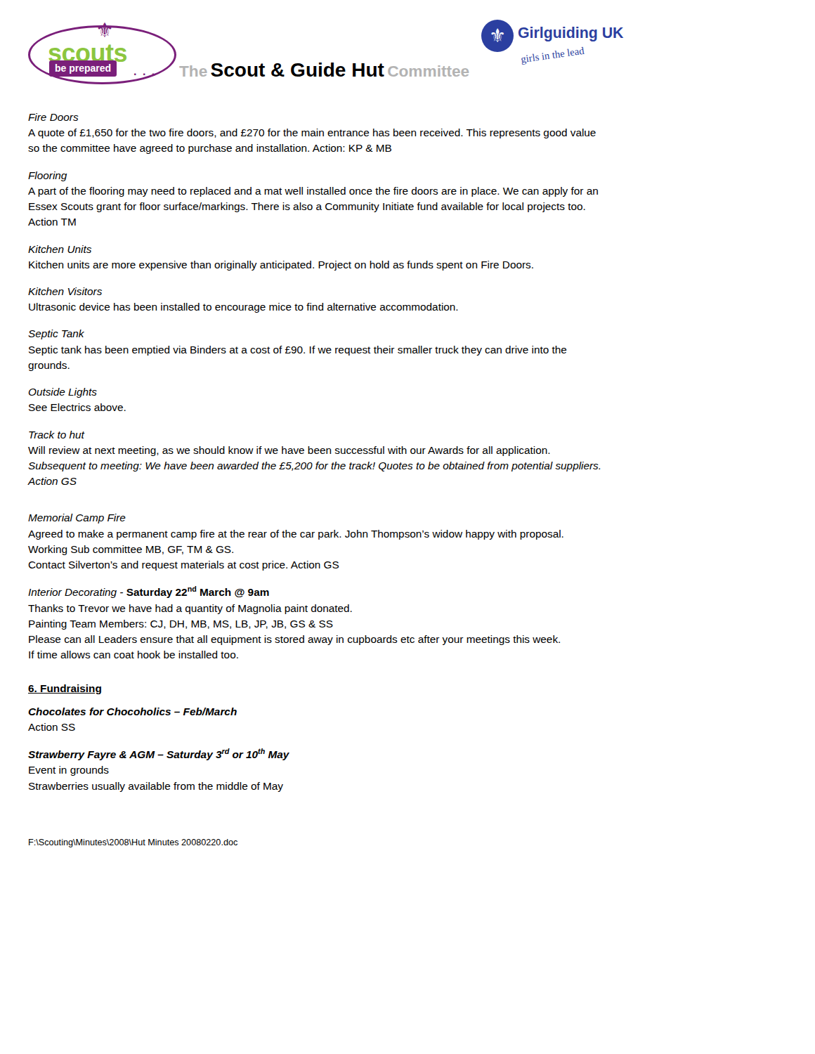⚜
scouts
be prepared
. . .
The Scout & Guide Hut Committee
⚜
Girlguiding UK
girls in the lead
Fire Doors
A quote of £1,650 for the two fire doors, and £270 for the main entrance has been received. This represents good value so the committee have agreed to purchase and installation. Action: KP & MB
Flooring
A part of the flooring may need to replaced and a mat well installed once the fire doors are in place. We can apply for an Essex Scouts grant for floor surface/markings. There is also a Community Initiate fund available for local projects too. Action TM
Kitchen Units
Kitchen units are more expensive than originally anticipated. Project on hold as funds spent on Fire Doors.
Kitchen Visitors
Ultrasonic device has been installed to encourage mice to find alternative accommodation.
Septic Tank
Septic tank has been emptied via Binders at a cost of £90. If we request their smaller truck they can drive into the grounds.
Outside Lights
See Electrics above.
Track to hut
Will review at next meeting, as we should know if we have been successful with our Awards for all application.
Subsequent to meeting: We have been awarded the £5,200 for the track! Quotes to be obtained from potential suppliers. Action GS
Memorial Camp Fire
Agreed to make a permanent camp fire at the rear of the car park. John Thompson’s widow happy with proposal.
Working Sub committee MB, GF, TM & GS.
Contact Silverton’s and request materials at cost price. Action GS
Interior Decorating - Saturday 22nd March @ 9am
Thanks to Trevor we have had a quantity of Magnolia paint donated.
Painting Team Members: CJ, DH, MB, MS, LB, JP, JB, GS & SS
Please can all Leaders ensure that all equipment is stored away in cupboards etc after your meetings this week.
If time allows can coat hook be installed too.
6. Fundraising
Chocolates for Chocoholics – Feb/March
Action SS
Strawberry Fayre & AGM – Saturday 3rd or 10th May
Event in grounds
Strawberries usually available from the middle of May
F:\Scouting\Minutes\2008\Hut Minutes 20080220.doc